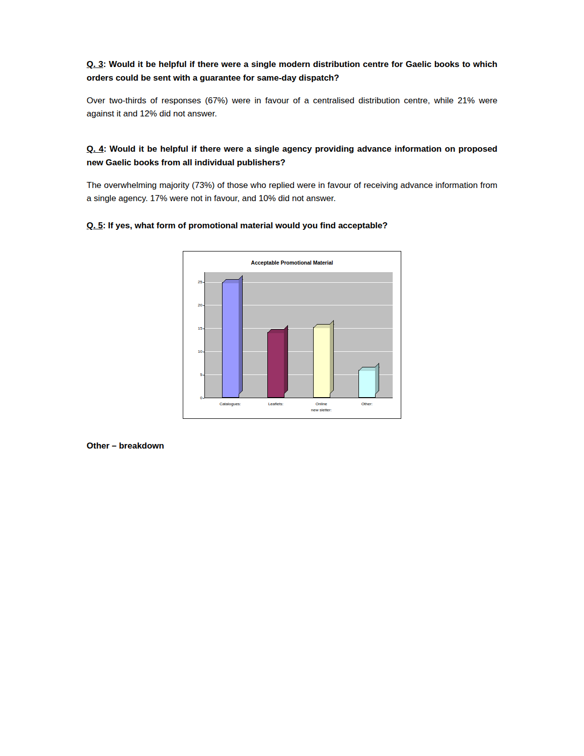Q. 3: Would it be helpful if there were a single modern distribution centre for Gaelic books to which orders could be sent with a guarantee for same-day dispatch?
Over two-thirds of responses (67%) were in favour of a centralised distribution centre, while 21% were against it and 12% did not answer.
Q. 4: Would it be helpful if there were a single agency providing advance information on proposed new Gaelic books from all individual publishers?
The overwhelming majority (73%) of those who replied were in favour of receiving advance information from a single agency. 17% were not in favour, and 10% did not answer.
Q. 5: If yes, what form of promotional material would you find acceptable?
Acceptable Promotional Material
25 20 15 10 5 0
Catalogues:
Leaflets:
Online
new sletter:
Other:
Other – breakdown